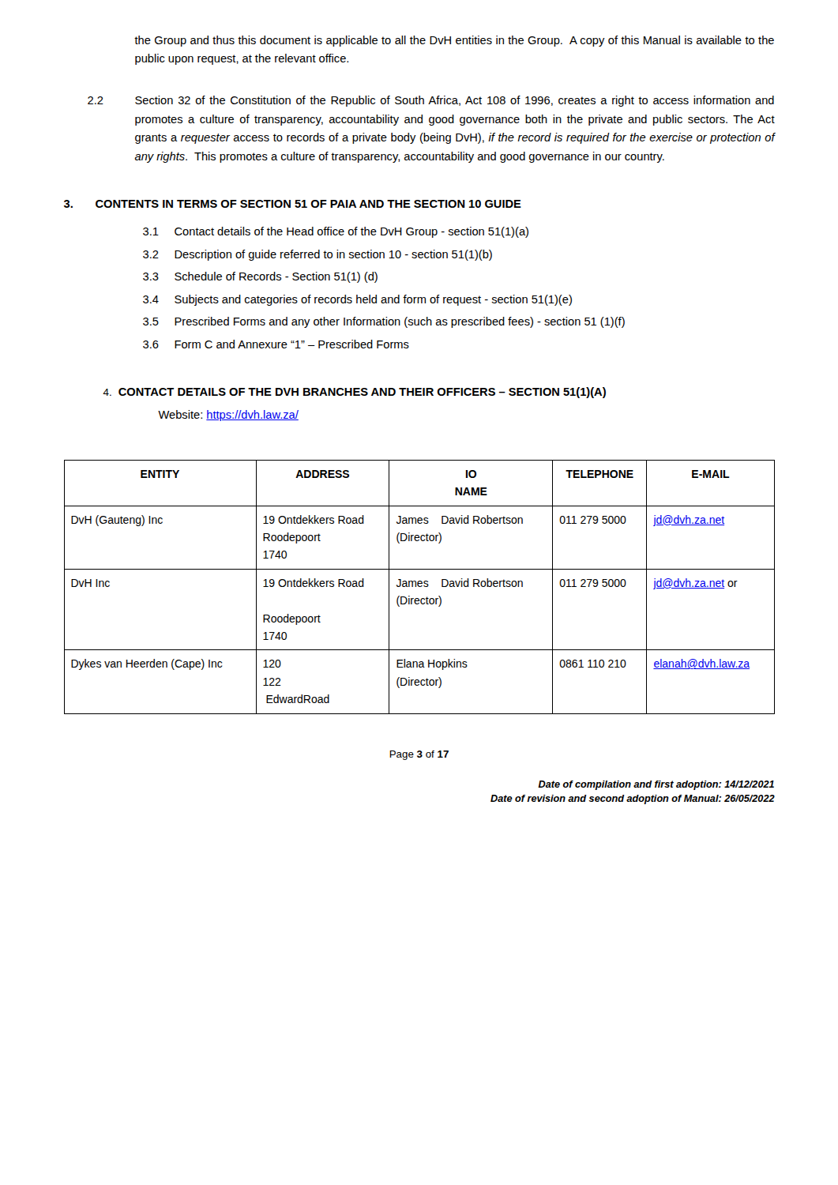the Group and thus this document is applicable to all the DvH entities in the Group. A copy of this Manual is available to the public upon request, at the relevant office.
2.2 Section 32 of the Constitution of the Republic of South Africa, Act 108 of 1996, creates a right to access information and promotes a culture of transparency, accountability and good governance both in the private and public sectors. The Act grants a requester access to records of a private body (being DvH), if the record is required for the exercise or protection of any rights. This promotes a culture of transparency, accountability and good governance in our country.
3. CONTENTS IN TERMS OF SECTION 51 OF PAIA AND THE SECTION 10 GUIDE
3.1 Contact details of the Head office of the DvH Group - section 51(1)(a)
3.2 Description of guide referred to in section 10 - section 51(1)(b)
3.3 Schedule of Records - Section 51(1) (d)
3.4 Subjects and categories of records held and form of request - section 51(1)(e)
3.5 Prescribed Forms and any other Information (such as prescribed fees) - section 51 (1)(f)
3.6 Form C and Annexure “1” – Prescribed Forms
4. CONTACT DETAILS OF THE DVH BRANCHES AND THEIR OFFICERS – SECTION 51(1)(a)
Website: https://dvh.law.za/
| ENTITY | ADDRESS | IO NAME | TELEPHONE | E-MAIL |
| --- | --- | --- | --- | --- |
| DvH (Gauteng) Inc | 19 Ontdekkers Road Roodepoort 1740 | James David Robertson (Director) | 011 279 5000 | jd@dvh.za.net |
| DvH Inc | 19 Ontdekkers Road Roodepoort 1740 | James David Robertson (Director) | 011 279 5000 | jd@dvh.za.net or |
| Dykes van Heerden (Cape) Inc | 120 122 EdwardRoad | Elana Hopkins (Director) | 0861 110 210 | elanah@dvh.law.za |
Page 3 of 17
Date of compilation and first adoption: 14/12/2021
Date of revision and second adoption of Manual: 26/05/2022